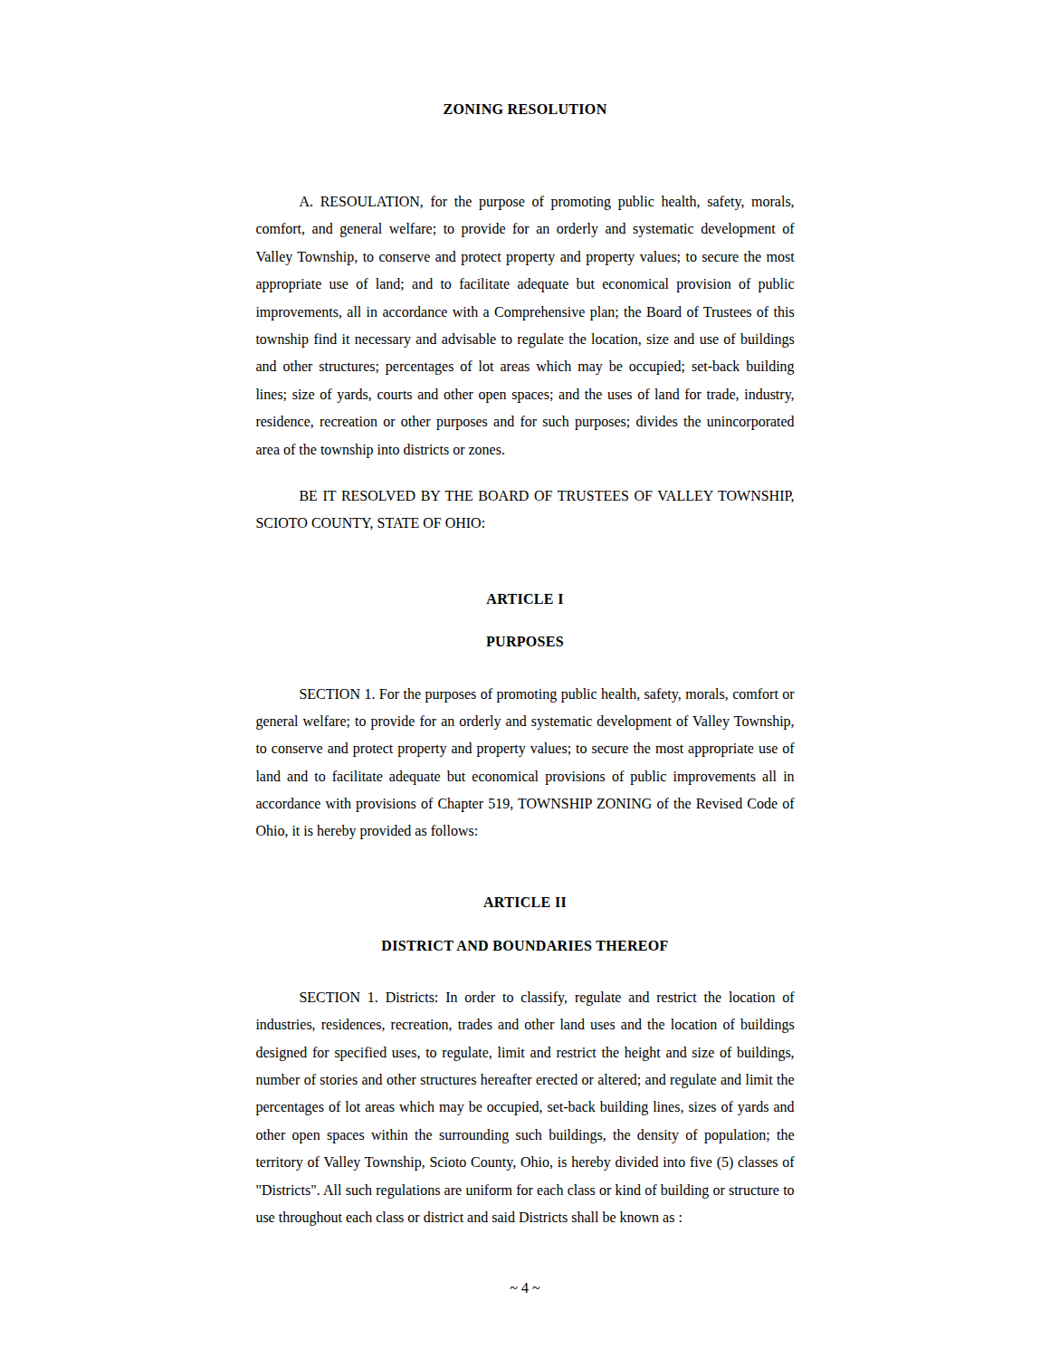ZONING RESOLUTION
A. RESOULATION, for the purpose of promoting public health, safety, morals, comfort, and general welfare; to provide for an orderly and systematic development of Valley Township, to conserve and protect property and property values; to secure the most appropriate use of land; and to facilitate adequate but economical provision of public improvements, all in accordance with a Comprehensive plan; the Board of Trustees of this township find it necessary and advisable to regulate the location, size and use of buildings and other structures; percentages of lot areas which may be occupied; set-back building lines; size of yards, courts and other open spaces; and the uses of land for trade, industry, residence, recreation or other purposes and for such purposes; divides the unincorporated area of the township into districts or zones.
BE IT RESOLVED BY THE BOARD OF TRUSTEES OF VALLEY TOWNSHIP, SCIOTO COUNTY, STATE OF OHIO:
ARTICLE I
PURPOSES
SECTION 1. For the purposes of promoting public health, safety, morals, comfort or general welfare; to provide for an orderly and systematic development of Valley Township, to conserve and protect property and property values; to secure the most appropriate use of land and to facilitate adequate but economical provisions of public improvements all in accordance with provisions of Chapter 519, TOWNSHIP ZONING of the Revised Code of Ohio, it is hereby provided as follows:
ARTICLE II
DISTRICT AND BOUNDARIES THEREOF
SECTION 1. Districts: In order to classify, regulate and restrict the location of industries, residences, recreation, trades and other land uses and the location of buildings designed for specified uses, to regulate, limit and restrict the height and size of buildings, number of stories and other structures hereafter erected or altered; and regulate and limit the percentages of lot areas which may be occupied, set-back building lines, sizes of yards and other open spaces within the surrounding such buildings, the density of population; the territory of Valley Township, Scioto County, Ohio, is hereby divided into five (5) classes of "Districts". All such regulations are uniform for each class or kind of building or structure to use throughout each class or district and said Districts shall be known as :
~ 4 ~